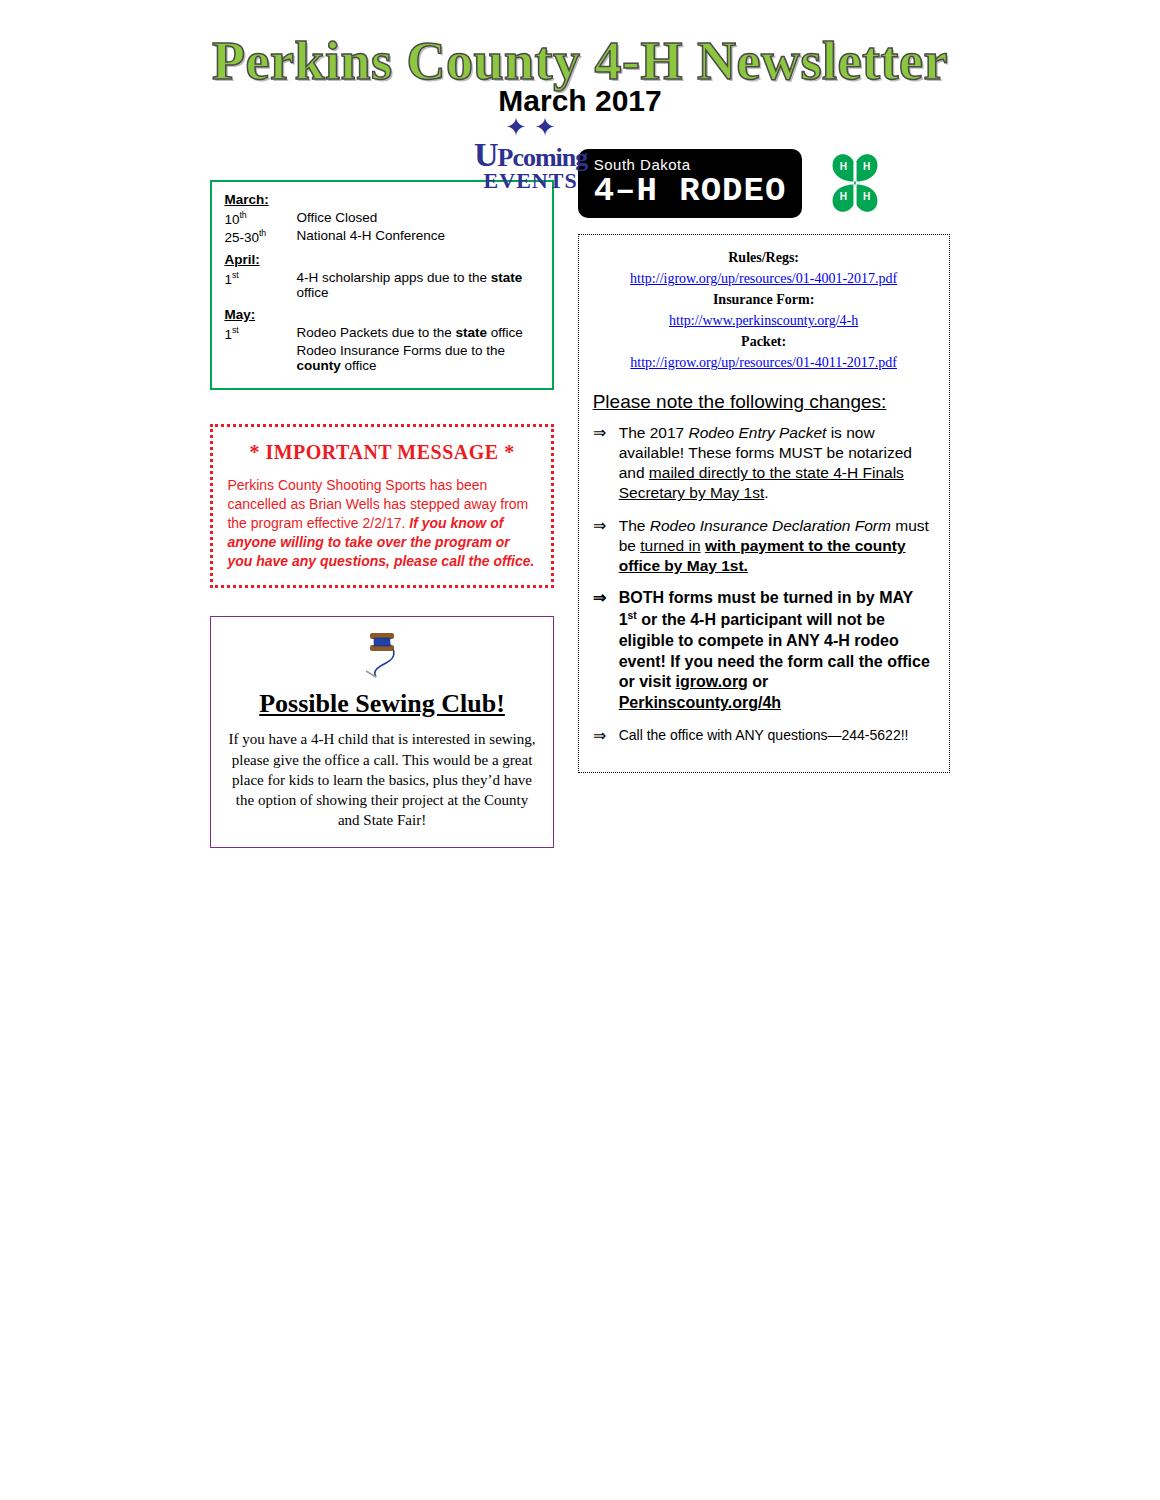Perkins County 4-H Newsletter
March 2017
✦ ✦
UPcoming
EVENTS
March:
| 10 th | Office Closed |
| 25-30 th | National 4-H Conference |
April:
| 1 st | 4-H scholarship apps due to the state office |
May:
| 1 st | Rodeo Packets due to the state office |
| | Rodeo Insurance Forms due to the county office |
* IMPORTANT MESSAGE *
Perkins County Shooting Sports has been cancelled as Brian Wells has stepped away from the program effective 2/2/17. If you know of anyone willing to take over the program or you have any questions, please call the office.
Possible Sewing Club!
If you have a 4-H child that is interested in sewing, please give the office a call. This would be a great place for kids to learn the basics, plus they’d have the option of showing their project at the County and State Fair!
South Dakota
4–H RODEO
H H H H
Rules/Regs:
http://igrow.org/up/resources/01-4001-2017.pdf
Insurance Form:
http://www.perkinscounty.org/4-h
Packet:
http://igrow.org/up/resources/01-4011-2017.pdf
Please note the following changes:
The 2017 Rodeo Entry Packet is now available! These forms MUST be notarized and mailed directly to the state 4-H Finals Secretary by May 1st.
The Rodeo Insurance Declaration Form must be turned in with payment to the county office by May 1st.
BOTH forms must be turned in by MAY 1st or the 4-H participant will not be eligible to compete in ANY 4-H rodeo event! If you need the form call the office or visit igrow.org or Perkinscounty.org/4h
Call the office with ANY questions—244-5622!!